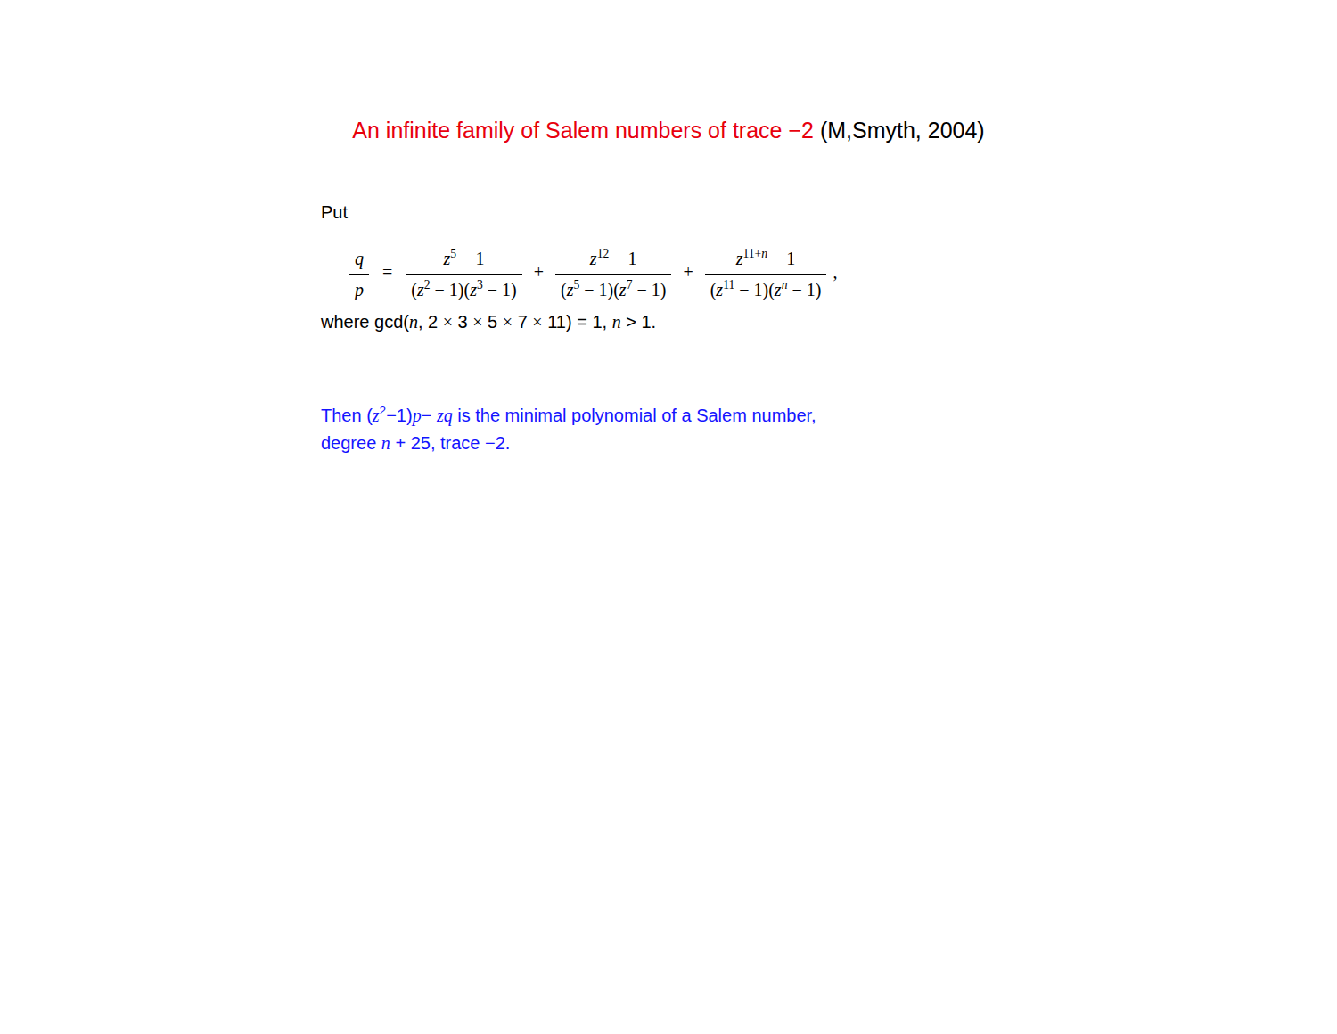An infinite family of Salem numbers of trace −2 (M,Smyth, 2004)
Put
qp = z5 − 1 (z2 − 1)(z3 − 1) + z12 − 1 (z5 − 1)(z7 − 1) + z11+n − 1 (z11 − 1)(zn − 1) ,
where gcd(n, 2 × 3 × 5 × 7 × 11) = 1, n > 1.
Then (z2−1)p− zq is the minimal polynomial of a Salem number,
degree n + 25, trace −2.